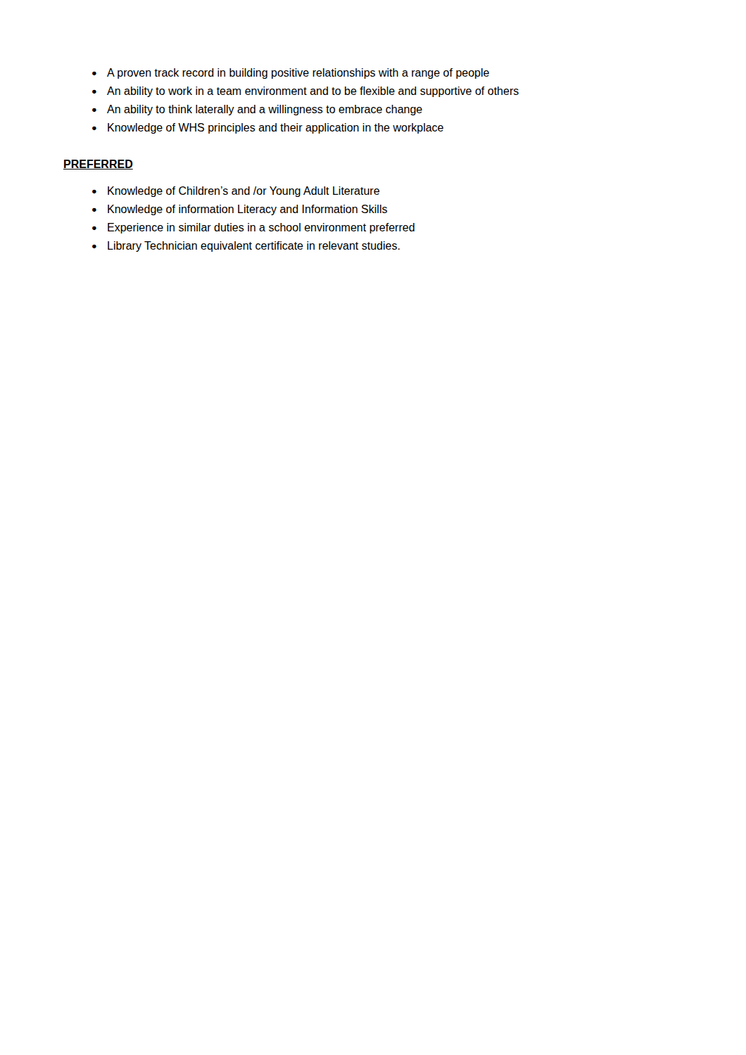A proven track record in building positive relationships with a range of people
An ability to work in a team environment and to be flexible and supportive of others
An ability to think laterally and a willingness to embrace change
Knowledge of WHS principles and their application in the workplace
PREFERRED
Knowledge of Children’s and /or Young Adult Literature
Knowledge of information Literacy and Information Skills
Experience in similar duties in a school environment preferred
Library Technician equivalent certificate in relevant studies.